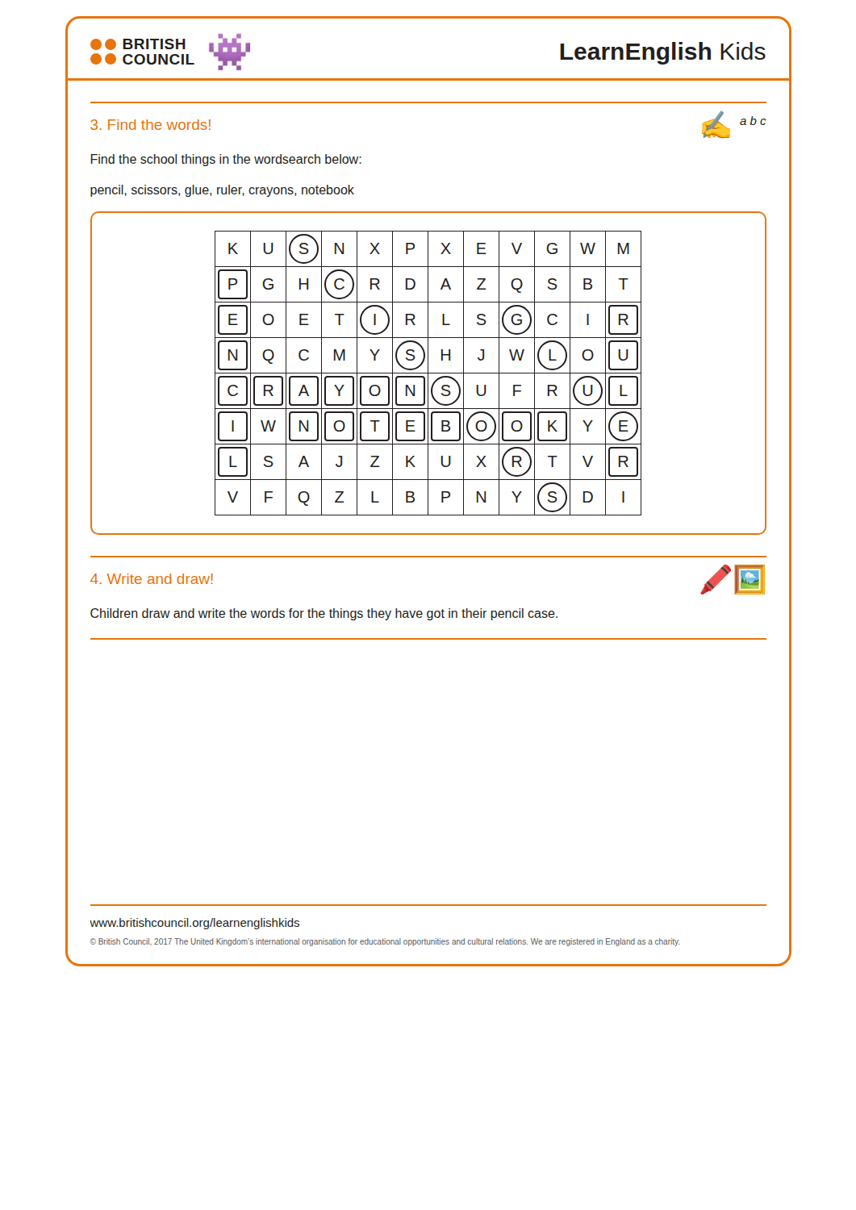BRITISH
COUNCIL
👾
Learn English Kids
3. Find the words!
✍️ a b c
Find the school things in the wordsearch below:
pencil, scissors, glue, ruler, crayons, notebook
| K | U | S | N | X | P | X | E | V | G | W | M |
| P | G | H | C | R | D | A | Z | Q | S | B | T |
| E | O | E | T | I | R | L | S | G | C | I | R |
| N | Q | C | M | Y | S | H | J | W | L | O | U |
| C | R | A | Y | O | N | S | U | F | R | U | L |
| I | W | N | O | T | E | B | O | O | K | Y | E |
| L | S | A | J | Z | K | U | X | R | T | V | R |
| V | F | Q | Z | L | B | P | N | Y | S | D | I |
4. Write and draw!
🖍️🖼️
Children draw and write the words for the things they have got in their pencil case.
www.britishcouncil.org/learnenglishkids
© British Council, 2017 The United Kingdom’s international organisation for educational opportunities and cultural relations. We are registered in England as a charity.